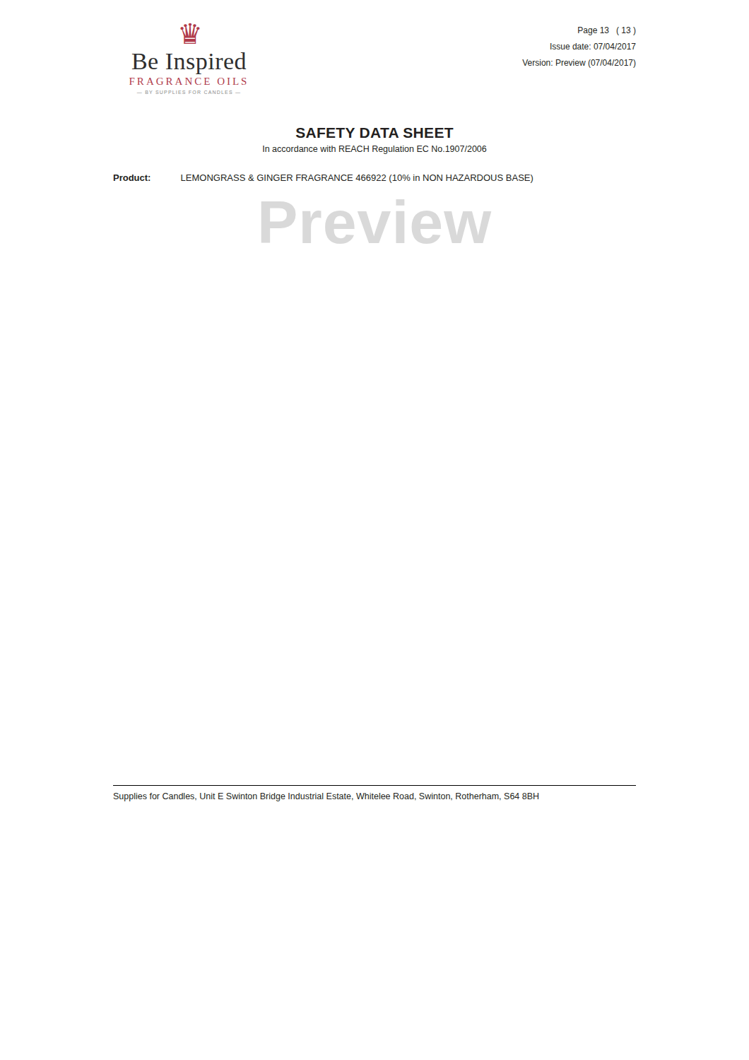♛
Be Inspired
FRAGRANCE OILS
— BY SUPPLIES FOR CANDLES —
Page 13 ( 13 )
Issue date: 07/04/2017
Version: Preview (07/04/2017)
SAFETY DATA SHEET
In accordance with REACH Regulation EC No.1907/2006
Product: LEMONGRASS & GINGER FRAGRANCE 466922 (10% in NON HAZARDOUS BASE)
Preview
Supplies for Candles, Unit E Swinton Bridge Industrial Estate, Whitelee Road, Swinton, Rotherham, S64 8BH